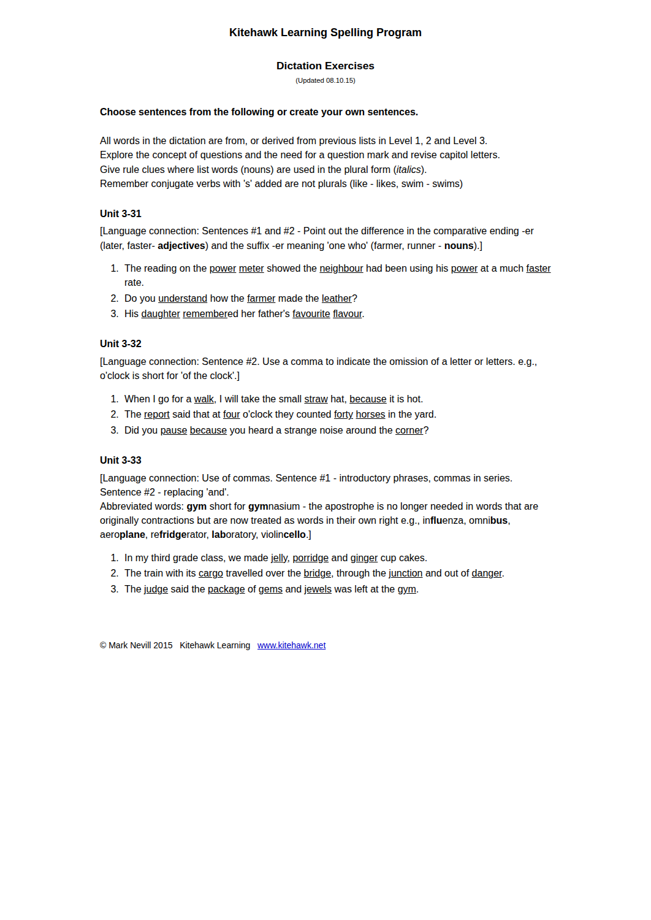Kitehawk Learning Spelling Program
Dictation Exercises
(Updated 08.10.15)
Choose sentences from the following or create your own sentences.
All words in the dictation are from, or derived from previous lists in Level 1, 2 and Level 3.
Explore the concept of questions and the need for a question mark and revise capitol letters.
Give rule clues where list words (nouns) are used in the plural form (italics).
Remember conjugate verbs with 's' added are not plurals (like - likes, swim - swims)
Unit 3-31
[Language connection: Sentences #1 and #2 - Point out the difference in the comparative ending -er (later, faster- adjectives) and the suffix -er meaning 'one who' (farmer, runner - nouns).]
The reading on the power meter showed the neighbour had been using his power at a much faster rate.
Do you understand how the farmer made the leather?
His daughter remembered her father's favourite flavour.
Unit 3-32
[Language connection: Sentence #2. Use a comma to indicate the omission of a letter or letters. e.g., o'clock is short for 'of the clock'.]
When I go for a walk, I will take the small straw hat, because it is hot.
The report said that at four o'clock they counted forty horses in the yard.
Did you pause because you heard a strange noise around the corner?
Unit 3-33
[Language connection: Use of commas. Sentence #1 - introductory phrases, commas in series. Sentence #2 - replacing 'and'.
Abbreviated words: gym short for gymnasium - the apostrophe is no longer needed in words that are originally contractions but are now treated as words in their own right e.g., influenza, omnibus, aeroplane, refridgerator, laboratory, violincello.]
In my third grade class, we made jelly, porridge and ginger cup cakes.
The train with its cargo travelled over the bridge, through the junction and out of danger.
The judge said the package of gems and jewels was left at the gym.
© Mark Nevill 2015 Kitehawk Learning www.kitehawk.net